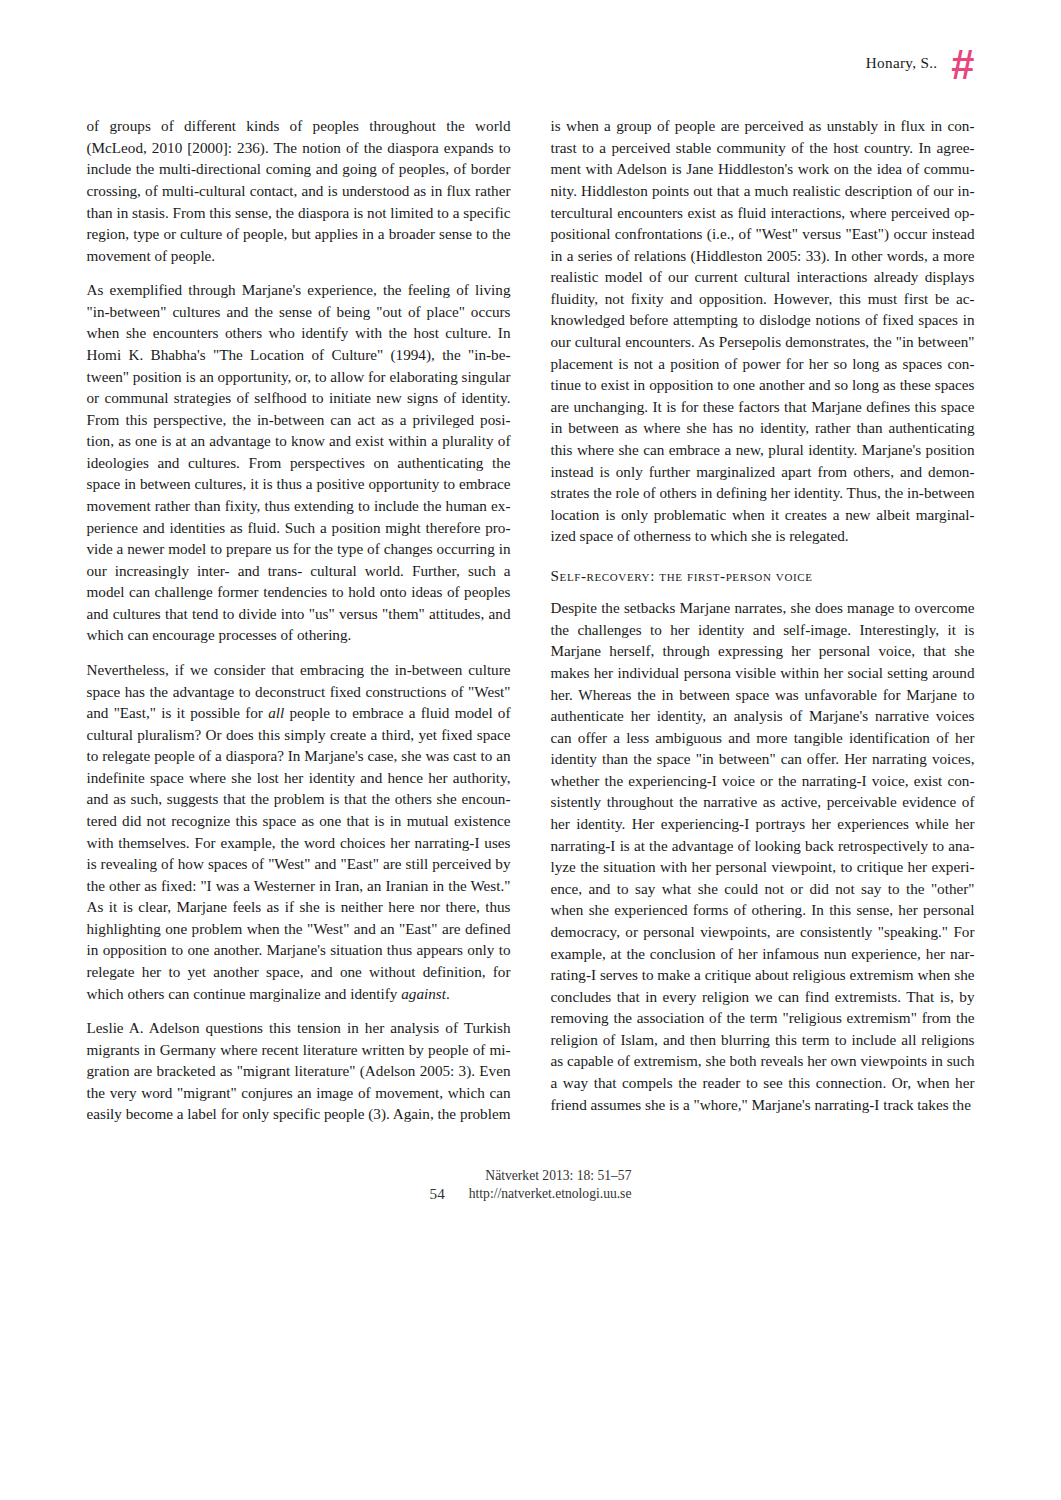Honary, S..
#
of groups of different kinds of peoples throughout the world (McLeod, 2010 [2000]: 236). The notion of the diaspora expands to include the multi-directional coming and going of peoples, of border crossing, of multi-cultural contact, and is understood as in flux rather than in stasis. From this sense, the diaspora is not limited to a specific region, type or culture of people, but applies in a broader sense to the movement of people.
As exemplified through Marjane's experience, the feeling of living "in-between" cultures and the sense of being "out of place" occurs when she encounters others who identify with the host culture. In Homi K. Bhabha's "The Location of Culture" (1994), the "in-between" position is an opportunity, or, to allow for elaborating singular or communal strategies of selfhood to initiate new signs of identity. From this perspective, the in-between can act as a privileged position, as one is at an advantage to know and exist within a plurality of ideologies and cultures. From perspectives on authenticating the space in between cultures, it is thus a positive opportunity to embrace movement rather than fixity, thus extending to include the human experience and identities as fluid. Such a position might therefore provide a newer model to prepare us for the type of changes occurring in our increasingly inter- and trans- cultural world. Further, such a model can challenge former tendencies to hold onto ideas of peoples and cultures that tend to divide into "us" versus "them" attitudes, and which can encourage processes of othering.
Nevertheless, if we consider that embracing the in-between culture space has the advantage to deconstruct fixed constructions of "West" and "East," is it possible for all people to embrace a fluid model of cultural pluralism? Or does this simply create a third, yet fixed space to relegate people of a diaspora? In Marjane's case, she was cast to an indefinite space where she lost her identity and hence her authority, and as such, suggests that the problem is that the others she encountered did not recognize this space as one that is in mutual existence with themselves. For example, the word choices her narrating-I uses is revealing of how spaces of "West" and "East" are still perceived by the other as fixed: "I was a Westerner in Iran, an Iranian in the West." As it is clear, Marjane feels as if she is neither here nor there, thus highlighting one problem when the "West" and an "East" are defined in opposition to one another. Marjane's situation thus appears only to relegate her to yet another space, and one without definition, for which others can continue marginalize and identify against.
Leslie A. Adelson questions this tension in her analysis of Turkish migrants in Germany where recent literature written by people of migration are bracketed as "migrant literature" (Adelson 2005: 3). Even the very word "migrant" conjures an image of movement, which can easily become a label for only specific people (3). Again, the problem is when a group of people are perceived as unstably in flux in contrast to a perceived stable community of the host country. In agreement with Adelson is Jane Hiddleston's work on the idea of community. Hiddleston points out that a much realistic description of our intercultural encounters exist as fluid interactions, where perceived oppositional confrontations (i.e., of "West" versus "East") occur instead in a series of relations (Hiddleston 2005: 33). In other words, a more realistic model of our current cultural interactions already displays fluidity, not fixity and opposition. However, this must first be acknowledged before attempting to dislodge notions of fixed spaces in our cultural encounters. As Persepolis demonstrates, the "in between" placement is not a position of power for her so long as spaces continue to exist in opposition to one another and so long as these spaces are unchanging. It is for these factors that Marjane defines this space in between as where she has no identity, rather than authenticating this where she can embrace a new, plural identity. Marjane's position instead is only further marginalized apart from others, and demonstrates the role of others in defining her identity. Thus, the in-between location is only problematic when it creates a new albeit marginalized space of otherness to which she is relegated.
Self-recovery: the first-person voice
Despite the setbacks Marjane narrates, she does manage to overcome the challenges to her identity and self-image. Interestingly, it is Marjane herself, through expressing her personal voice, that she makes her individual persona visible within her social setting around her. Whereas the in between space was unfavorable for Marjane to authenticate her identity, an analysis of Marjane's narrative voices can offer a less ambiguous and more tangible identification of her identity than the space "in between" can offer. Her narrating voices, whether the experiencing-I voice or the narrating-I voice, exist consistently throughout the narrative as active, perceivable evidence of her identity. Her experiencing-I portrays her experiences while her narrating-I is at the advantage of looking back retrospectively to analyze the situation with her personal viewpoint, to critique her experience, and to say what she could not or did not say to the "other" when she experienced forms of othering. In this sense, her personal democracy, or personal viewpoints, are consistently "speaking." For example, at the conclusion of her infamous nun experience, her narrating-I serves to make a critique about religious extremism when she concludes that in every religion we can find extremists. That is, by removing the association of the term "religious extremism" from the religion of Islam, and then blurring this term to include all religions as capable of extremism, she both reveals her own viewpoints in such a way that compels the reader to see this connection. Or, when her friend assumes she is a "whore," Marjane's narrating-I track takes the
54
Nätverket 2013: 18: 51–57
http://natverket.etnologi.uu.se